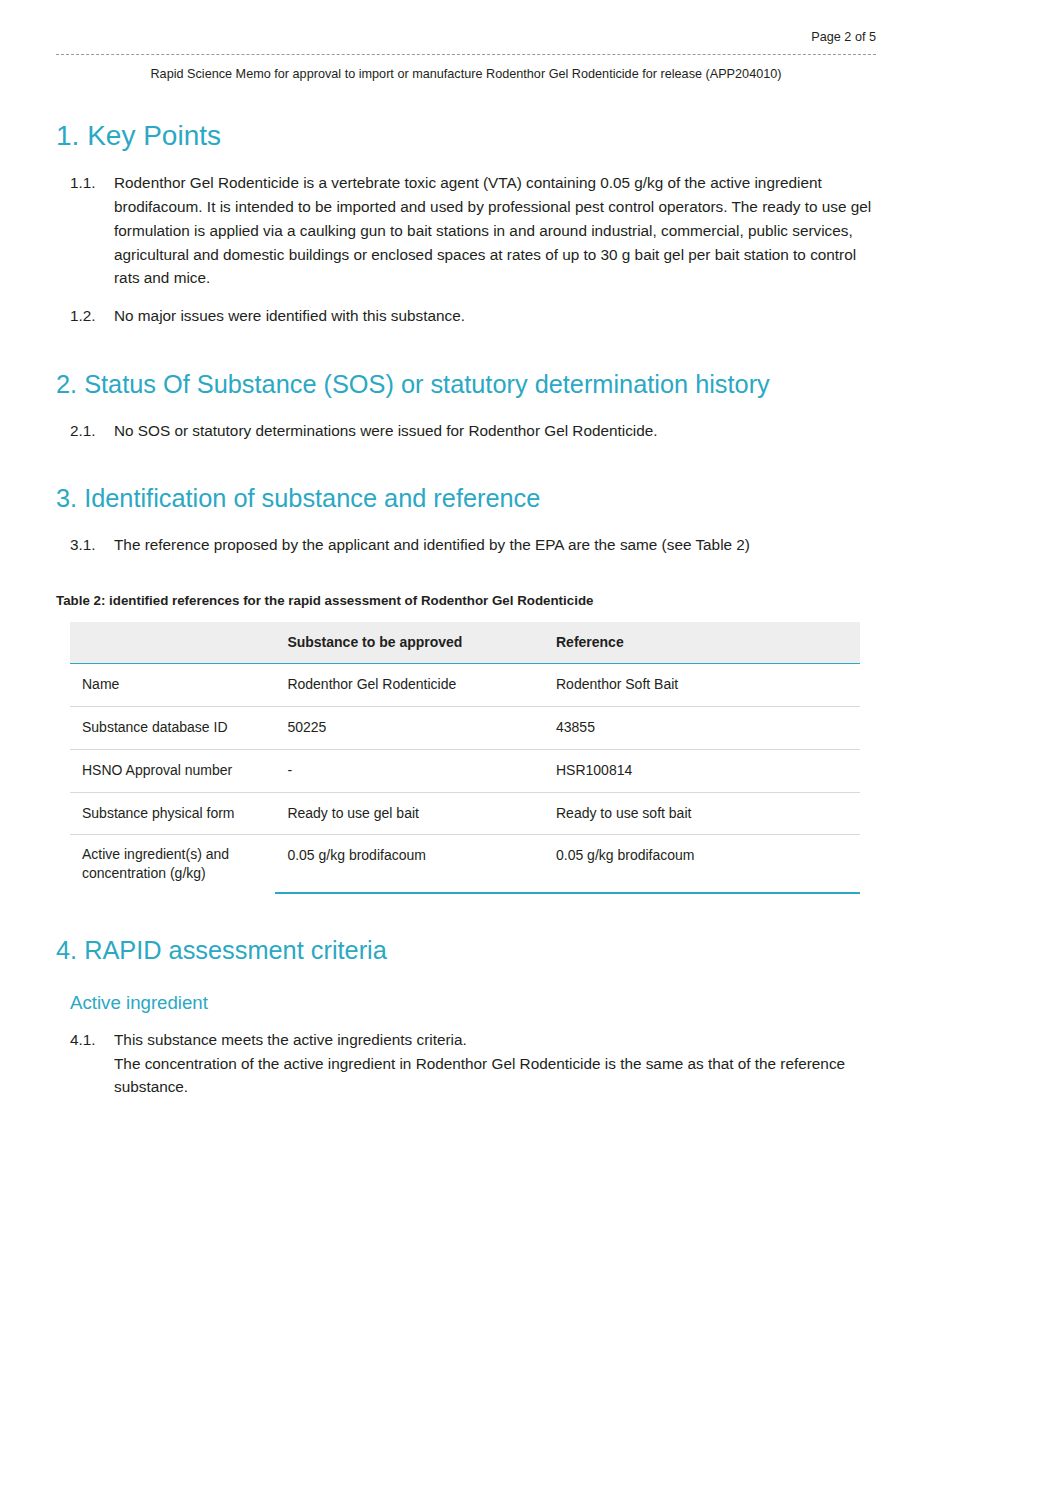Page 2 of 5
Rapid Science Memo for approval to import or manufacture Rodenthor Gel Rodenticide for release (APP204010)
1. Key Points
1.1.
Rodenthor Gel Rodenticide is a vertebrate toxic agent (VTA) containing 0.05 g/kg of the active ingredient brodifacoum. It is intended to be imported and used by professional pest control operators. The ready to use gel formulation is applied via a caulking gun to bait stations in and around industrial, commercial, public services, agricultural and domestic buildings or enclosed spaces at rates of up to 30 g bait gel per bait station to control rats and mice.
1.2.
No major issues were identified with this substance.
2. Status Of Substance (SOS) or statutory determination history
2.1.
No SOS or statutory determinations were issued for Rodenthor Gel Rodenticide.
3. Identification of substance and reference
3.1.
The reference proposed by the applicant and identified by the EPA are the same (see Table 2)
Table 2: identified references for the rapid assessment of Rodenthor Gel Rodenticide
| | Substance to be approved | Reference |
| --- | --- | --- |
| Name | Rodenthor Gel Rodenticide | Rodenthor Soft Bait |
| Substance database ID | 50225 | 43855 |
| HSNO Approval number | - | HSR100814 |
| Substance physical form | Ready to use gel bait | Ready to use soft bait |
| Active ingredient(s) and concentration (g/kg) | 0.05 g/kg brodifacoum | 0.05 g/kg brodifacoum |
4. RAPID assessment criteria
Active ingredient
4.1.
This substance meets the active ingredients criteria.
The concentration of the active ingredient in Rodenthor Gel Rodenticide is the same as that of the reference substance.